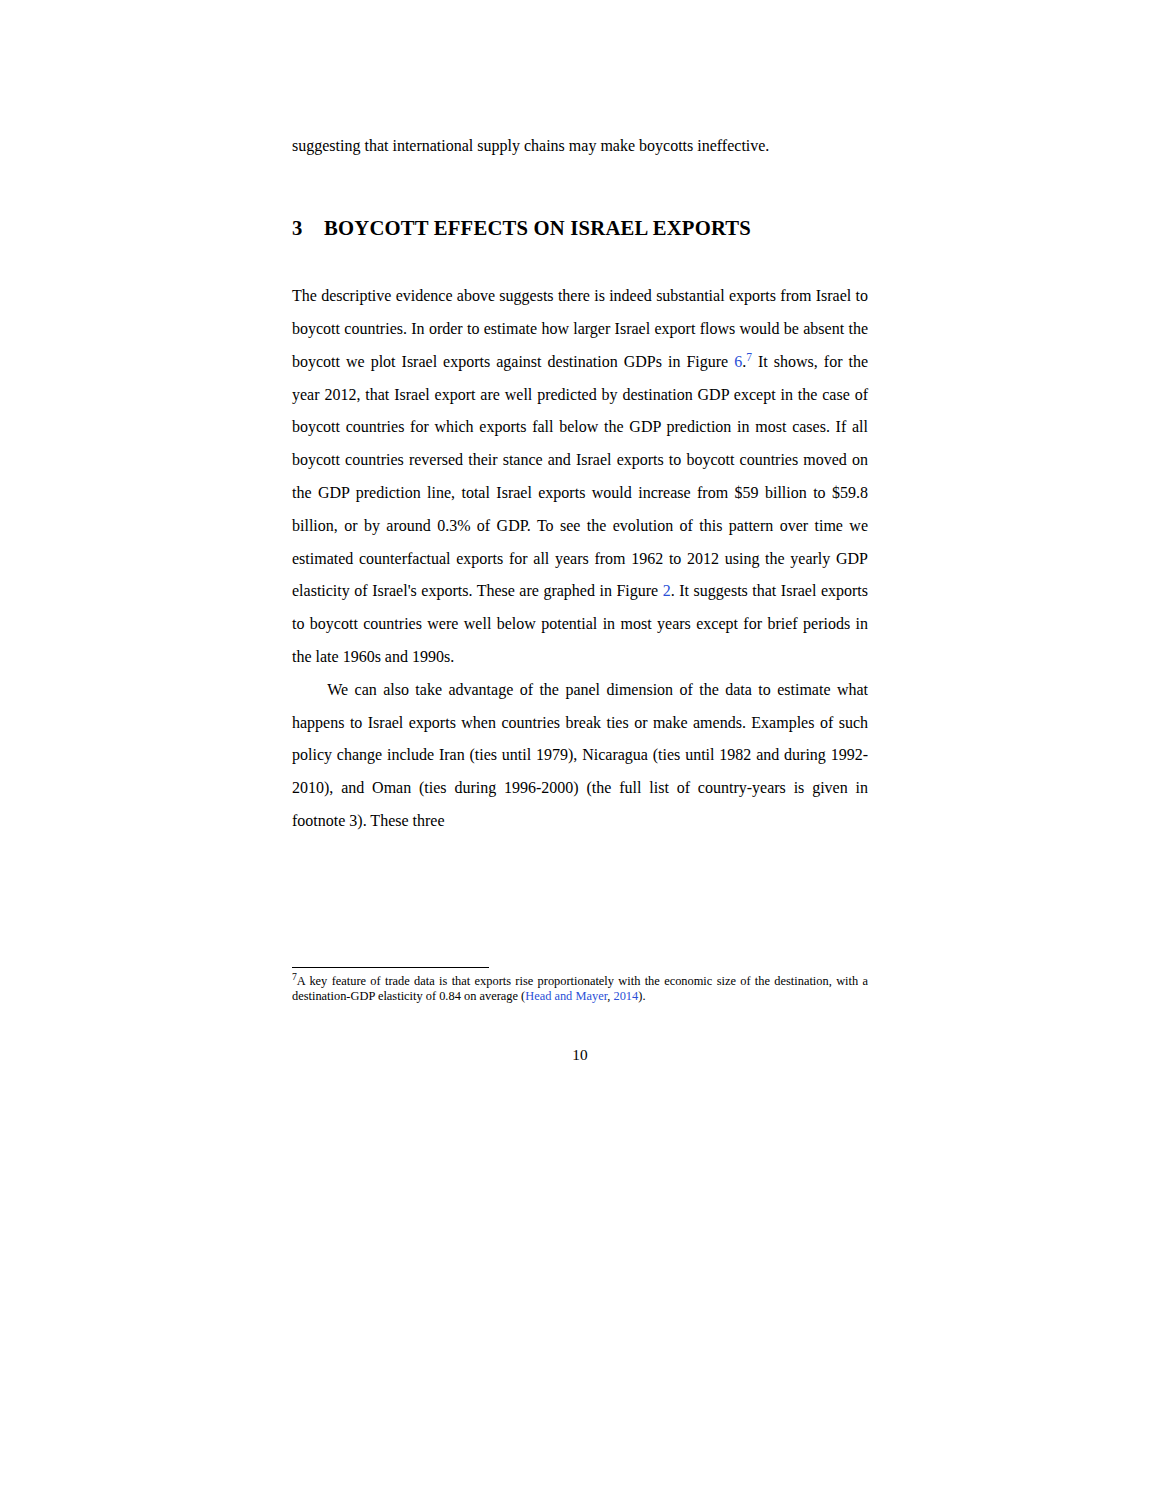suggesting that international supply chains may make boycotts ineffective.
3 BOYCOTT EFFECTS ON ISRAEL EXPORTS
The descriptive evidence above suggests there is indeed substantial exports from Israel to boycott countries. In order to estimate how larger Israel export flows would be absent the boycott we plot Israel exports against destination GDPs in Figure 6.7 It shows, for the year 2012, that Israel export are well predicted by destination GDP except in the case of boycott countries for which exports fall below the GDP prediction in most cases. If all boycott countries reversed their stance and Israel exports to boycott countries moved on the GDP prediction line, total Israel exports would increase from $59 billion to $59.8 billion, or by around 0.3% of GDP. To see the evolution of this pattern over time we estimated counterfactual exports for all years from 1962 to 2012 using the yearly GDP elasticity of Israel's exports. These are graphed in Figure 2. It suggests that Israel exports to boycott countries were well below potential in most years except for brief periods in the late 1960s and 1990s.
We can also take advantage of the panel dimension of the data to estimate what happens to Israel exports when countries break ties or make amends. Examples of such policy change include Iran (ties until 1979), Nicaragua (ties until 1982 and during 1992-2010), and Oman (ties during 1996-2000) (the full list of country-years is given in footnote 3). These three
7 A key feature of trade data is that exports rise proportionately with the economic size of the destination, with a destination-GDP elasticity of 0.84 on average (Head and Mayer, 2014).
10